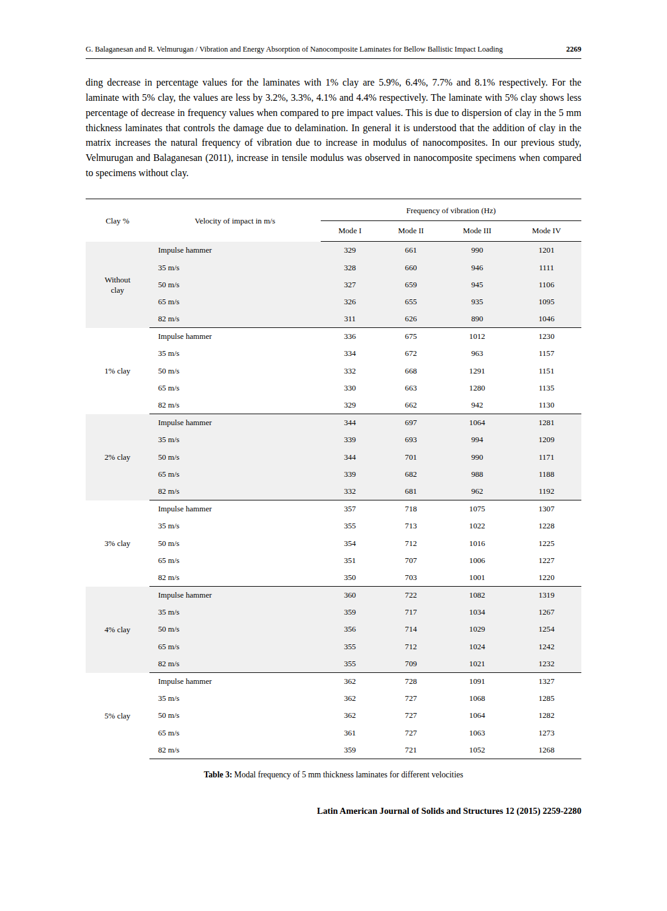G. Balaganesan and R. Velmurugan / Vibration and Energy Absorption of Nanocomposite Laminates for Bellow Ballistic Impact Loading 2269
ding decrease in percentage values for the laminates with 1% clay are 5.9%, 6.4%, 7.7% and 8.1% respectively. For the laminate with 5% clay, the values are less by 3.2%, 3.3%, 4.1% and 4.4% respectively. The laminate with 5% clay shows less percentage of decrease in frequency values when compared to pre impact values. This is due to dispersion of clay in the 5 mm thickness laminates that controls the damage due to delamination. In general it is understood that the addition of clay in the matrix increases the natural frequency of vibration due to increase in modulus of nanocomposites. In our previous study, Velmurugan and Balaganesan (2011), increase in tensile modulus was observed in nanocomposite specimens when compared to specimens without clay.
Table 3: Modal frequency of 5 mm thickness laminates for different velocities
| Clay % | Velocity of impact in m/s | Frequency of vibration (Hz) |
| --- | --- | --- |
| Mode I | Mode II | Mode III | Mode IV |
| Without clay | Impulse hammer | 329 | 661 | 990 | 1201 |
| 35 m/s | 328 | 660 | 946 | 1111 |
| 50 m/s | 327 | 659 | 945 | 1106 |
| 65 m/s | 326 | 655 | 935 | 1095 |
| 82 m/s | 311 | 626 | 890 | 1046 |
| 1% clay | Impulse hammer | 336 | 675 | 1012 | 1230 |
| 35 m/s | 334 | 672 | 963 | 1157 |
| 50 m/s | 332 | 668 | 1291 | 1151 |
| 65 m/s | 330 | 663 | 1280 | 1135 |
| 82 m/s | 329 | 662 | 942 | 1130 |
| 2% clay | Impulse hammer | 344 | 697 | 1064 | 1281 |
| 35 m/s | 339 | 693 | 994 | 1209 |
| 50 m/s | 344 | 701 | 990 | 1171 |
| 65 m/s | 339 | 682 | 988 | 1188 |
| 82 m/s | 332 | 681 | 962 | 1192 |
| 3% clay | Impulse hammer | 357 | 718 | 1075 | 1307 |
| 35 m/s | 355 | 713 | 1022 | 1228 |
| 50 m/s | 354 | 712 | 1016 | 1225 |
| 65 m/s | 351 | 707 | 1006 | 1227 |
| 82 m/s | 350 | 703 | 1001 | 1220 |
| 4% clay | Impulse hammer | 360 | 722 | 1082 | 1319 |
| 35 m/s | 359 | 717 | 1034 | 1267 |
| 50 m/s | 356 | 714 | 1029 | 1254 |
| 65 m/s | 355 | 712 | 1024 | 1242 |
| 82 m/s | 355 | 709 | 1021 | 1232 |
| 5% clay | Impulse hammer | 362 | 728 | 1091 | 1327 |
| 35 m/s | 362 | 727 | 1068 | 1285 |
| 50 m/s | 362 | 727 | 1064 | 1282 |
| 65 m/s | 361 | 727 | 1063 | 1273 |
| 82 m/s | 359 | 721 | 1052 | 1268 |
Latin American Journal of Solids and Structures 12 (2015) 2259-2280